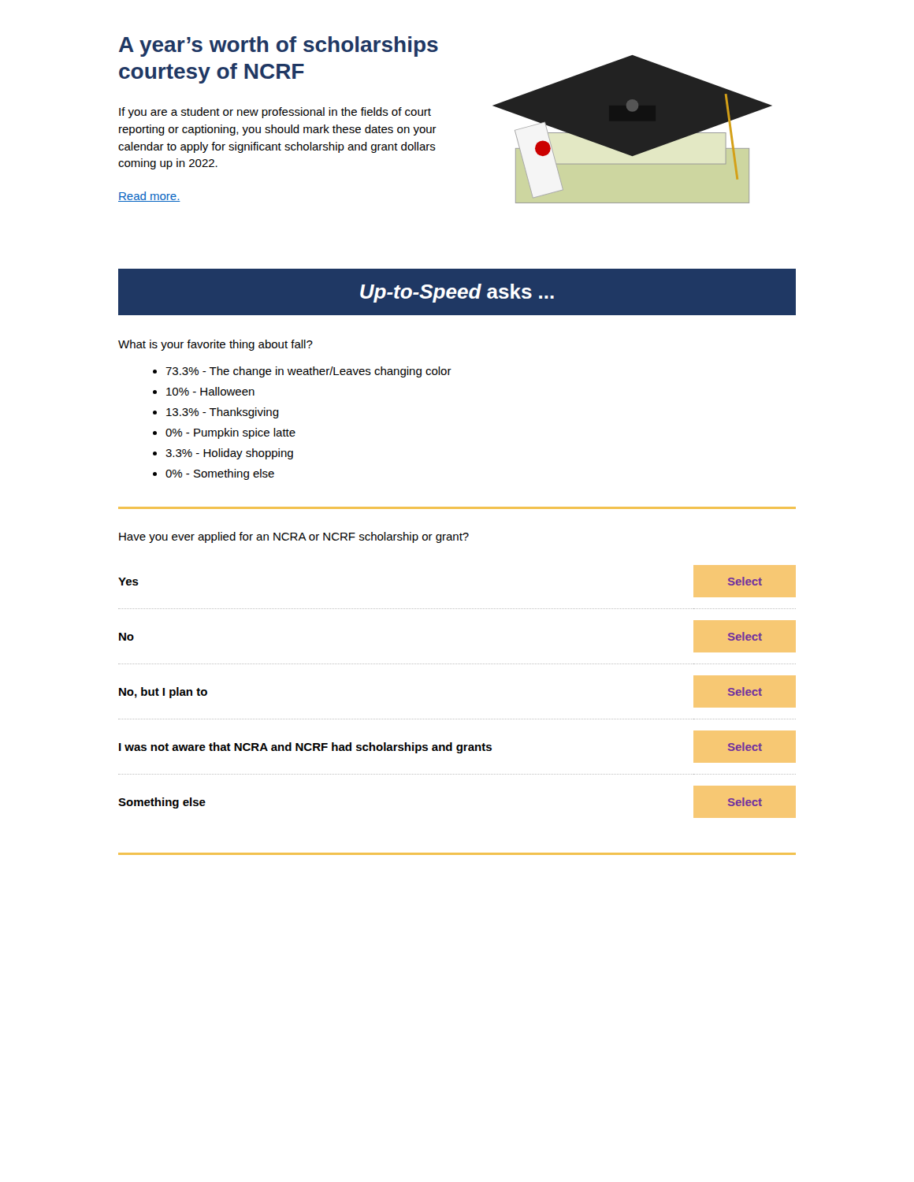A year’s worth of scholarships courtesy of NCRF
If you are a student or new professional in the fields of court reporting or captioning, you should mark these dates on your calendar to apply for significant scholarship and grant dollars coming up in 2022.
Read more.
Up-to-Speed asks ...
What is your favorite thing about fall?
73.3% - The change in weather/Leaves changing color
10% - Halloween
13.3% - Thanksgiving
0% - Pumpkin spice latte
3.3% - Holiday shopping
0% - Something else
Have you ever applied for an NCRA or NCRF scholarship or grant?
| Yes | Select |
| No | Select |
| No, but I plan to | Select |
| I was not aware that NCRA and NCRF had scholarships and grants | Select |
| Something else | Select |